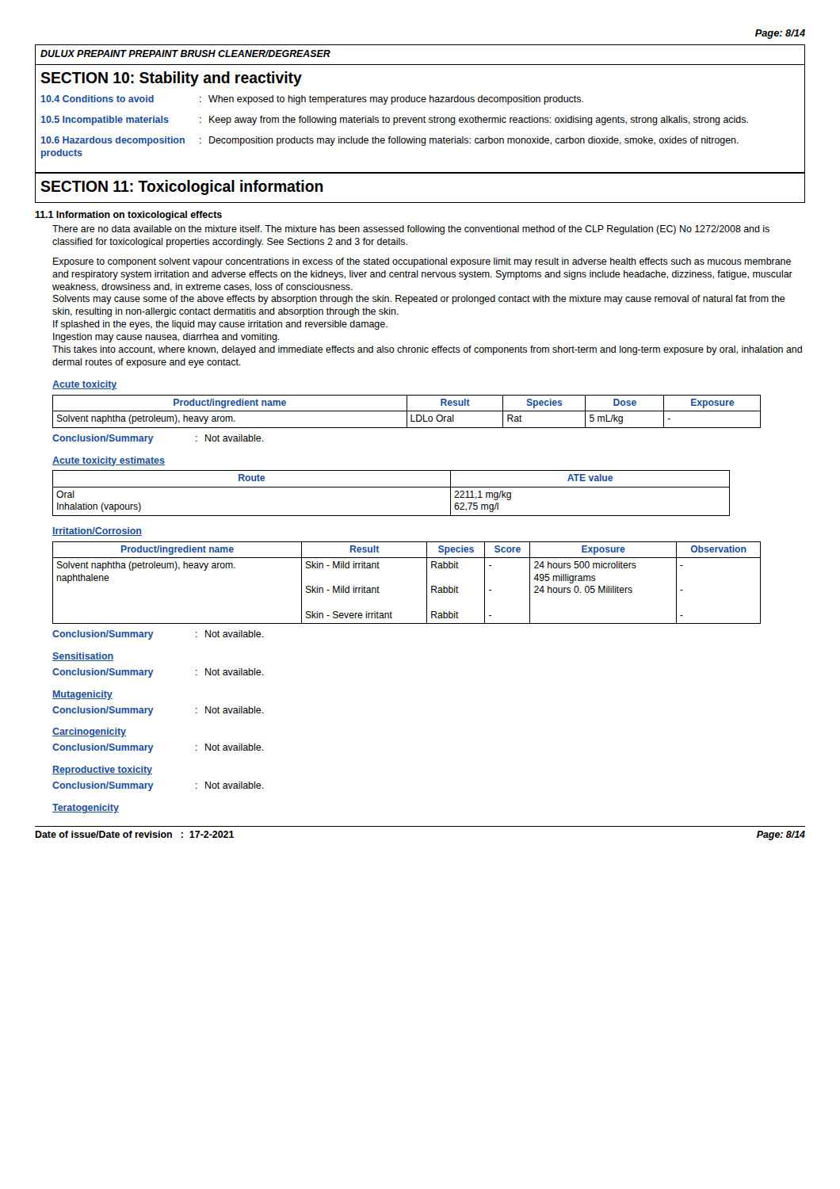Page: 8/14
DULUX PREPAINT PREPAINT BRUSH CLEANER/DEGREASER
SECTION 10: Stability and reactivity
| 10.4 Conditions to avoid | : | When exposed to high temperatures may produce hazardous decomposition products. |
| 10.5 Incompatible materials | : | Keep away from the following materials to prevent strong exothermic reactions: oxidising agents, strong alkalis, strong acids. |
| 10.6 Hazardous decomposition products | : | Decomposition products may include the following materials: carbon monoxide, carbon dioxide, smoke, oxides of nitrogen. |
SECTION 11: Toxicological information
11.1 Information on toxicological effects
There are no data available on the mixture itself. The mixture has been assessed following the conventional method of the CLP Regulation (EC) No 1272/2008 and is classified for toxicological properties accordingly. See Sections 2 and 3 for details.
Exposure to component solvent vapour concentrations in excess of the stated occupational exposure limit may result in adverse health effects such as mucous membrane and respiratory system irritation and adverse effects on the kidneys, liver and central nervous system. Symptoms and signs include headache, dizziness, fatigue, muscular weakness, drowsiness and, in extreme cases, loss of consciousness.
Solvents may cause some of the above effects by absorption through the skin. Repeated or prolonged contact with the mixture may cause removal of natural fat from the skin, resulting in non-allergic contact dermatitis and absorption through the skin.
If splashed in the eyes, the liquid may cause irritation and reversible damage.
Ingestion may cause nausea, diarrhea and vomiting.
This takes into account, where known, delayed and immediate effects and also chronic effects of components from short-term and long-term exposure by oral, inhalation and dermal routes of exposure and eye contact.
Acute toxicity
| Product/ingredient name | Result | Species | Dose | Exposure |
| --- | --- | --- | --- | --- |
| Solvent naphtha (petroleum), heavy arom. | LDLo Oral | Rat | 5 mL/kg | - |
Conclusion/Summary
:
Not available.
Acute toxicity estimates
| Route | ATE value |
| --- | --- |
| Oral Inhalation (vapours) | 2211,1 mg/kg 62,75 mg/l |
Irritation/Corrosion
| Product/ingredient name | Result | Species | Score | Exposure | Observation |
| --- | --- | --- | --- | --- | --- |
| Solvent naphtha (petroleum), heavy arom. naphthalene | Skin - Mild irritant Skin - Mild irritant Skin - Severe irritant | Rabbit Rabbit Rabbit | - - - | 24 hours 500 microliters 495 milligrams 24 hours 0. 05 Mililiters | - - - |
Conclusion/Summary
:
Not available.
Sensitisation
Conclusion/Summary
:
Not available.
Mutagenicity
Conclusion/Summary
:
Not available.
Carcinogenicity
Conclusion/Summary
:
Not available.
Reproductive toxicity
Conclusion/Summary
:
Not available.
Teratogenicity
Date of issue/Date of revision : 17-2-2021
Page: 8/14